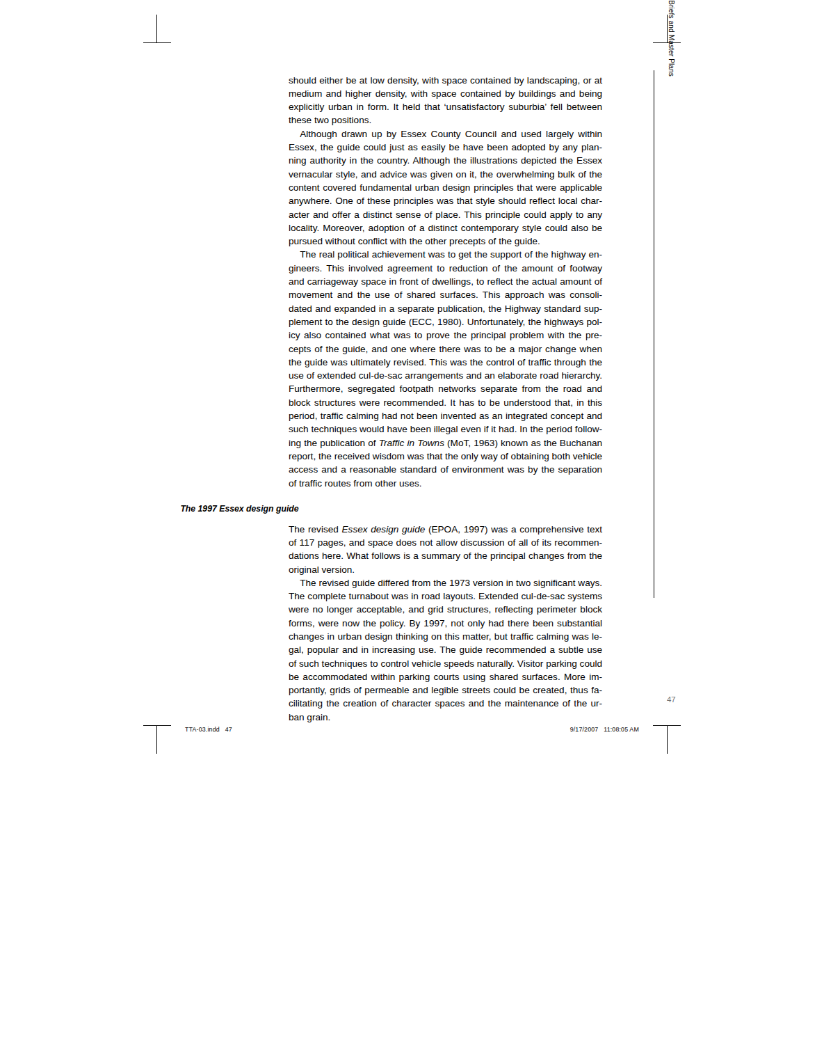Guides, Briefs and Master Plans
should either be at low density, with space contained by landscaping, or at medium and higher density, with space contained by buildings and being explicitly urban in form. It held that ‘unsatisfactory suburbia’ fell between these two positions.
Although drawn up by Essex County Council and used largely within Essex, the guide could just as easily be have been adopted by any planning authority in the country. Although the illustrations depicted the Essex vernacular style, and advice was given on it, the overwhelming bulk of the content covered fundamental urban design principles that were applicable anywhere. One of these principles was that style should reflect local character and offer a distinct sense of place. This principle could apply to any locality. Moreover, adoption of a distinct contemporary style could also be pursued without conflict with the other precepts of the guide.
The real political achievement was to get the support of the highway engineers. This involved agreement to reduction of the amount of footway and carriageway space in front of dwellings, to reflect the actual amount of movement and the use of shared surfaces. This approach was consolidated and expanded in a separate publication, the Highway standard supplement to the design guide (ECC, 1980). Unfortunately, the highways policy also contained what was to prove the principal problem with the precepts of the guide, and one where there was to be a major change when the guide was ultimately revised. This was the control of traffic through the use of extended cul-de-sac arrangements and an elaborate road hierarchy. Furthermore, segregated footpath networks separate from the road and block structures were recommended. It has to be understood that, in this period, traffic calming had not been invented as an integrated concept and such techniques would have been illegal even if it had. In the period following the publication of Traffic in Towns (MoT, 1963) known as the Buchanan report, the received wisdom was that the only way of obtaining both vehicle access and a reasonable standard of environment was by the separation of traffic routes from other uses.
The 1997 Essex design guide The 1997 Essex design guide
The revised Essex design guide (EPOA, 1997) was a comprehensive text of 117 pages, and space does not allow discussion of all of its recommendations here. What follows is a summary of the principal changes from the original version.
The revised guide differed from the 1973 version in two significant ways. The complete turnabout was in road layouts. Extended cul-de-sac systems were no longer acceptable, and grid structures, reflecting perimeter block forms, were now the policy. By 1997, not only had there been substantial changes in urban design thinking on this matter, but traffic calming was legal, popular and in increasing use. The guide recommended a subtle use of such techniques to control vehicle speeds naturally. Visitor parking could be accommodated within parking courts using shared surfaces. More importantly, grids of permeable and legible streets could be created, thus facilitating the creation of character spaces and the maintenance of the urban grain.
47
TTA-03.indd 47 9/17/2007 11:08:05 AM